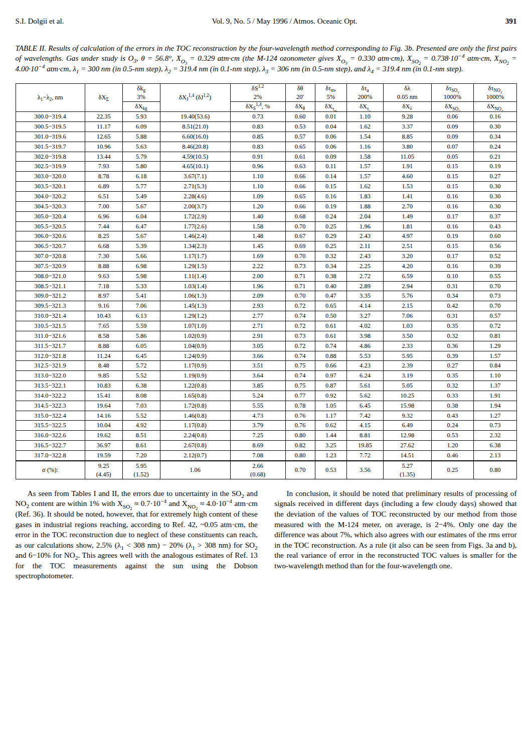S.I. Dolgii et al. Vol. 9, No. 5 / May 1996 / Atmos. Oceanic Opt. 391
TABLE II. Results of calculation of the errors in the TOC reconstruction by the four-wavelength method corresponding to Fig. 3b. Presented are only the first pairs of wavelengths. Gas under study is O3, θ = 56.8°, XO3 = 0.329 atm·cm (the M-124 ozonometer gives XO3 = 0.330 atm·cm), XSO2 = 0.738·10−4 atm·cm, XNO2 = 4.00·10−4 atm·cm, λ1 = 300 nm (in 0.5-nm step), λ2 = 319.4 nm (in 0.1-nm step), λ3 = 306 nm (in 0.5-nm step), and λ4 = 319.4 nm (in 0.1-nm step).
| λ 1 −λ 2 , nm | δX Σ | δk g 3% | δX J 1,4 (δJ 1.2 ) | δS 1.2 2% | δθ 20′ | δτ m , 5% | δτ a 200% | δλ 0.05 nm | δτ SO 2 1000% | δτ NO 2 1000% |
| --- | --- | --- | --- | --- | --- | --- | --- | --- | --- | --- |
| δX kg | δX S 1,4 , % | δX θ | δX τ m | δX τ a | δX λ | δX SO 2 | δX NO 2 |
| 300.0−319.4 | 22.35 | 5.93 | 19.40(53.6) | 0.73 | 0.60 | 0.01 | 1.10 | 9.28 | 0.06 | 0.16 |
| 300.5−319.5 | 11.17 | 6.09 | 8.51(21.0) | 0.83 | 0.53 | 0.04 | 1.62 | 3.37 | 0.09 | 0.30 |
| 301.0−319.6 | 12.65 | 5.88 | 6.60(16.0) | 0.85 | 0.57 | 0.06 | 1.54 | 8.85 | 0.09 | 0.34 |
| 301.5−319.7 | 10.96 | 5.63 | 8.46(20.8) | 0.83 | 0.65 | 0.06 | 1.16 | 3.80 | 0.07 | 0.24 |
| 302.0−319.8 | 13.44 | 5.79 | 4.59(10.5) | 0.91 | 0.61 | 0.09 | 1.58 | 11.05 | 0.05 | 0.21 |
| 302.5−319.9 | 7.93 | 5.80 | 4.65(10.1) | 0.96 | 0.63 | 0.11 | 1.57 | 1.91 | 0.15 | 0.19 |
| 303.0−320.0 | 8.78 | 6.18 | 3.67(7.1) | 1.10 | 0.66 | 0.14 | 1.57 | 4.60 | 0.15 | 0.27 |
| 303.5−320.1 | 6.89 | 5.77 | 2.71(5.3) | 1.10 | 0.66 | 0.15 | 1.62 | 1.53 | 0.15 | 0.30 |
| 304.0−320.2 | 6.51 | 5.49 | 2.28(4.6) | 1.09 | 0.65 | 0.16 | 1.83 | 1.41 | 0.16 | 0.30 |
| 304.5−320.3 | 7.00 | 5.67 | 2.00(3.7) | 1.20 | 0.66 | 0.19 | 1.88 | 2.70 | 0.16 | 0.30 |
| 305.0−320.4 | 6.96 | 6.04 | 1.72(2.9) | 1.40 | 0.68 | 0.24 | 2.04 | 1.49 | 0.17 | 0.37 |
| 305.5−320.5 | 7.44 | 6.47 | 1.77(2.6) | 1.58 | 0.70 | 0.25 | 1.96 | 1.81 | 0.16 | 0.43 |
| 306.0−320.6 | 8.25 | 5.67 | 1.46(2.4) | 1.48 | 0.67 | 0.29 | 2.43 | 4.97 | 0.19 | 0.60 |
| 306.5−320.7 | 6.68 | 5.39 | 1.34(2.3) | 1.45 | 0.69 | 0.25 | 2.11 | 2.51 | 0.15 | 0.56 |
| 307.0−320.8 | 7.30 | 5.66 | 1.17(1.7) | 1.69 | 0.70 | 0.32 | 2.43 | 3.20 | 0.17 | 0.52 |
| 307.5−320.9 | 8.88 | 6.98 | 1.29(1.5) | 2.22 | 0.73 | 0.34 | 2.25 | 4.20 | 0.16 | 0.39 |
| 308.0−321.0 | 9.63 | 5.98 | 1.11(1.4) | 2.00 | 0.71 | 0.38 | 2.72 | 6.59 | 0.10 | 0.55 |
| 308.5−321.1 | 7.18 | 5.33 | 1.03(1.4) | 1.96 | 0.71 | 0.40 | 2.89 | 2.94 | 0.31 | 0.70 |
| 309.0−321.2 | 8.97 | 5.41 | 1.06(1.3) | 2.09 | 0.70 | 0.47 | 3.35 | 5.76 | 0.34 | 0.73 |
| 309.5−321.3 | 9.16 | 7.06 | 1.45(1.3) | 2.93 | 0.72 | 0.65 | 4.14 | 2.15 | 0.42 | 0.70 |
| 310.0−321.4 | 10.43 | 6.13 | 1.29(1.2) | 2.77 | 0.74 | 0.50 | 3.27 | 7.06 | 0.31 | 0.57 |
| 310.5−321.5 | 7.65 | 5.59 | 1.07(1.0) | 2.71 | 0.72 | 0.61 | 4.02 | 1.03 | 0.35 | 0.72 |
| 311.0−321.6 | 8.58 | 5.86 | 1.02(0.9) | 2.91 | 0.73 | 0.61 | 3.98 | 3.50 | 0.32 | 0.81 |
| 311.5−321.7 | 8.88 | 6.05 | 1.04(0.9) | 3.05 | 0.72 | 0.74 | 4.86 | 2.33 | 0.36 | 1.29 |
| 312.0−321.8 | 11.24 | 6.45 | 1.24(0.9) | 3.66 | 0.74 | 0.88 | 5.53 | 5.95 | 0.39 | 1.57 |
| 312.5−321.9 | 8.48 | 5.72 | 1.17(0.9) | 3.51 | 0.75 | 0.66 | 4.23 | 2.39 | 0.27 | 0.84 |
| 313.0−322.0 | 9.85 | 5.52 | 1.19(0.9) | 3.64 | 0.74 | 0.97 | 6.24 | 3.19 | 0.35 | 1.10 |
| 313.5−322.1 | 10.83 | 6.38 | 1.22(0.8) | 3.85 | 0.75 | 0.87 | 5.61 | 5.05 | 0.32 | 1.37 |
| 314.0−322.2 | 15.41 | 8.08 | 1.65(0.8) | 5.24 | 0.77 | 0.92 | 5.62 | 10.25 | 0.33 | 1.91 |
| 314.5−322.3 | 19.64 | 7.03 | 1.72(0.8) | 5.55 | 0.78 | 1.05 | 6.45 | 15.98 | 0.38 | 1.94 |
| 315.0−322.4 | 14.16 | 5.52 | 1.46(0.8) | 4.73 | 0.76 | 1.17 | 7.42 | 9.32 | 0.43 | 1.27 |
| 315.5−322.5 | 10.04 | 4.92 | 1.17(0.8) | 3.79 | 0.76 | 0.62 | 4.15 | 6.49 | 0.24 | 0.73 |
| 316.0−322.6 | 19.62 | 8.51 | 2.24(0.8) | 7.25 | 0.80 | 1.44 | 8.81 | 12.98 | 0.53 | 2.32 |
| 316.5−322.7 | 36.97 | 8.61 | 2.67(0.8) | 8.69 | 0.82 | 3.25 | 19.85 | 27.62 | 1.20 | 6.38 |
| 317.0−322.8 | 19.59 | 7.20 | 2.12(0.7) | 7.08 | 0.80 | 1.23 | 7.72 | 14.51 | 0.46 | 2.13 |
| σ (%): | 9.25 (4.45) | 5.95 (1.52) | 1.06 | 2.66 (0.68) | 0.70 | 0.53 | 3.56 | 5.27 (1.35) | 0.25 | 0.80 |
As seen from Tables I and II, the errors due to uncertainty in the SO2 and NO2 content are within 1% with XSO2 ≈ 0.7·10−4 and XNO2 ≈ 4.0·10−4 atm·cm (Ref. 36). It should be noted, however, that for extremely high content of these gases in industrial regions reaching, according to Ref. 42, ~0.05 atm·cm, the error in the TOC reconstruction due to neglect of these constituents can reach, as our calculations show, 2.5% (λ1 < 308 nm) − 20% (λ1 > 308 nm) for SO2 and 6−10% for NO2. This agrees well with the analogous estimates of Ref. 13 for the TOC measurements against the sun using the Dobson spectrophotometer.
In conclusion, it should be noted that preliminary results of processing of signals received in different days (including a few cloudy days) showed that the deviation of the values of TOC reconstructed by our method from those measured with the M-124 meter, on average, is 2−4%. Only one day the difference was about 7%, which also agrees with our estimates of the rms error in the TOC reconstruction. As a rule (it also can be seen from Figs. 3a and b), the real variance of error in the reconstructed TOC values is smaller for the two-wavelength method than for the four-wavelength one.